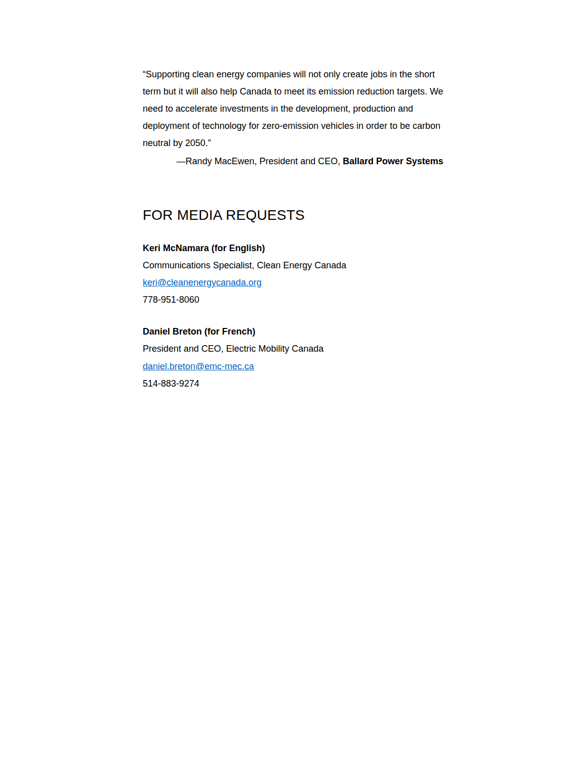“Supporting clean energy companies will not only create jobs in the short term but it will also help Canada to meet its emission reduction targets. We need to accelerate investments in the development, production and deployment of technology for zero-emission vehicles in order to be carbon neutral by 2050.”
—Randy MacEwen, President and CEO, Ballard Power Systems
FOR MEDIA REQUESTS
Keri McNamara (for English)
Communications Specialist, Clean Energy Canada
keri@cleanenergycanada.org
778-951-8060
Daniel Breton (for French)
President and CEO, Electric Mobility Canada
daniel.breton@emc-mec.ca
514-883-9274